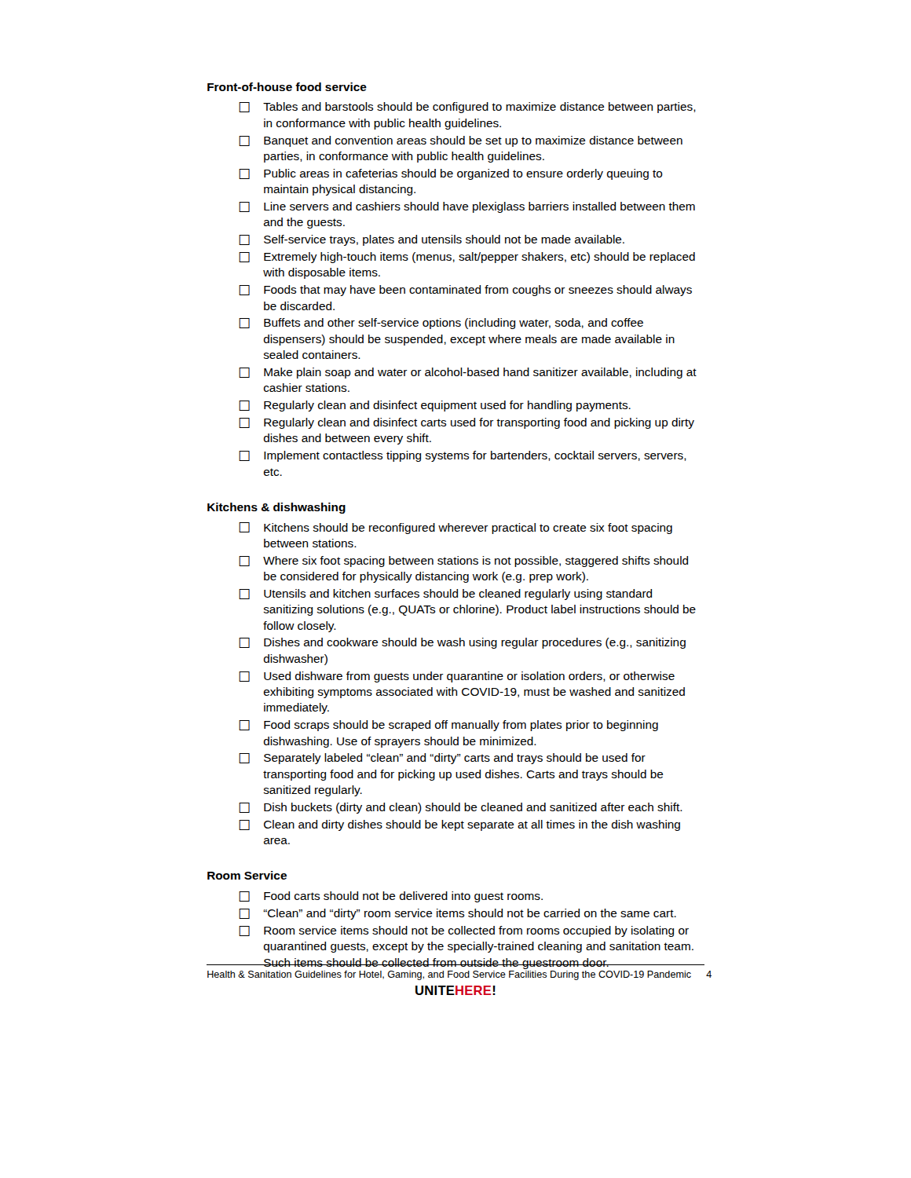Front-of-house food service
Tables and barstools should be configured to maximize distance between parties, in conformance with public health guidelines.
Banquet and convention areas should be set up to maximize distance between parties, in conformance with public health guidelines.
Public areas in cafeterias should be organized to ensure orderly queuing to maintain physical distancing.
Line servers and cashiers should have plexiglass barriers installed between them and the guests.
Self-service trays, plates and utensils should not be made available.
Extremely high-touch items (menus, salt/pepper shakers, etc) should be replaced with disposable items.
Foods that may have been contaminated from coughs or sneezes should always be discarded.
Buffets and other self-service options (including water, soda, and coffee dispensers) should be suspended, except where meals are made available in sealed containers.
Make plain soap and water or alcohol-based hand sanitizer available, including at cashier stations.
Regularly clean and disinfect equipment used for handling payments.
Regularly clean and disinfect carts used for transporting food and picking up dirty dishes and between every shift.
Implement contactless tipping systems for bartenders, cocktail servers, servers, etc.
Kitchens & dishwashing
Kitchens should be reconfigured wherever practical to create six foot spacing between stations.
Where six foot spacing between stations is not possible, staggered shifts should be considered for physically distancing work (e.g. prep work).
Utensils and kitchen surfaces should be cleaned regularly using standard sanitizing solutions (e.g., QUATs or chlorine). Product label instructions should be follow closely.
Dishes and cookware should be wash using regular procedures (e.g., sanitizing dishwasher)
Used dishware from guests under quarantine or isolation orders, or otherwise exhibiting symptoms associated with COVID-19, must be washed and sanitized immediately.
Food scraps should be scraped off manually from plates prior to beginning dishwashing. Use of sprayers should be minimized.
Separately labeled “clean” and “dirty” carts and trays should be used for transporting food and for picking up used dishes. Carts and trays should be sanitized regularly.
Dish buckets (dirty and clean) should be cleaned and sanitized after each shift.
Clean and dirty dishes should be kept separate at all times in the dish washing area.
Room Service
Food carts should not be delivered into guest rooms.
“Clean” and “dirty” room service items should not be carried on the same cart.
Room service items should not be collected from rooms occupied by isolating or quarantined guests, except by the specially-trained cleaning and sanitation team. Such items should be collected from outside the guestroom door.
Health & Sanitation Guidelines for Hotel, Gaming, and Food Service Facilities During the COVID-19 Pandemic 4
UNITEHERE!